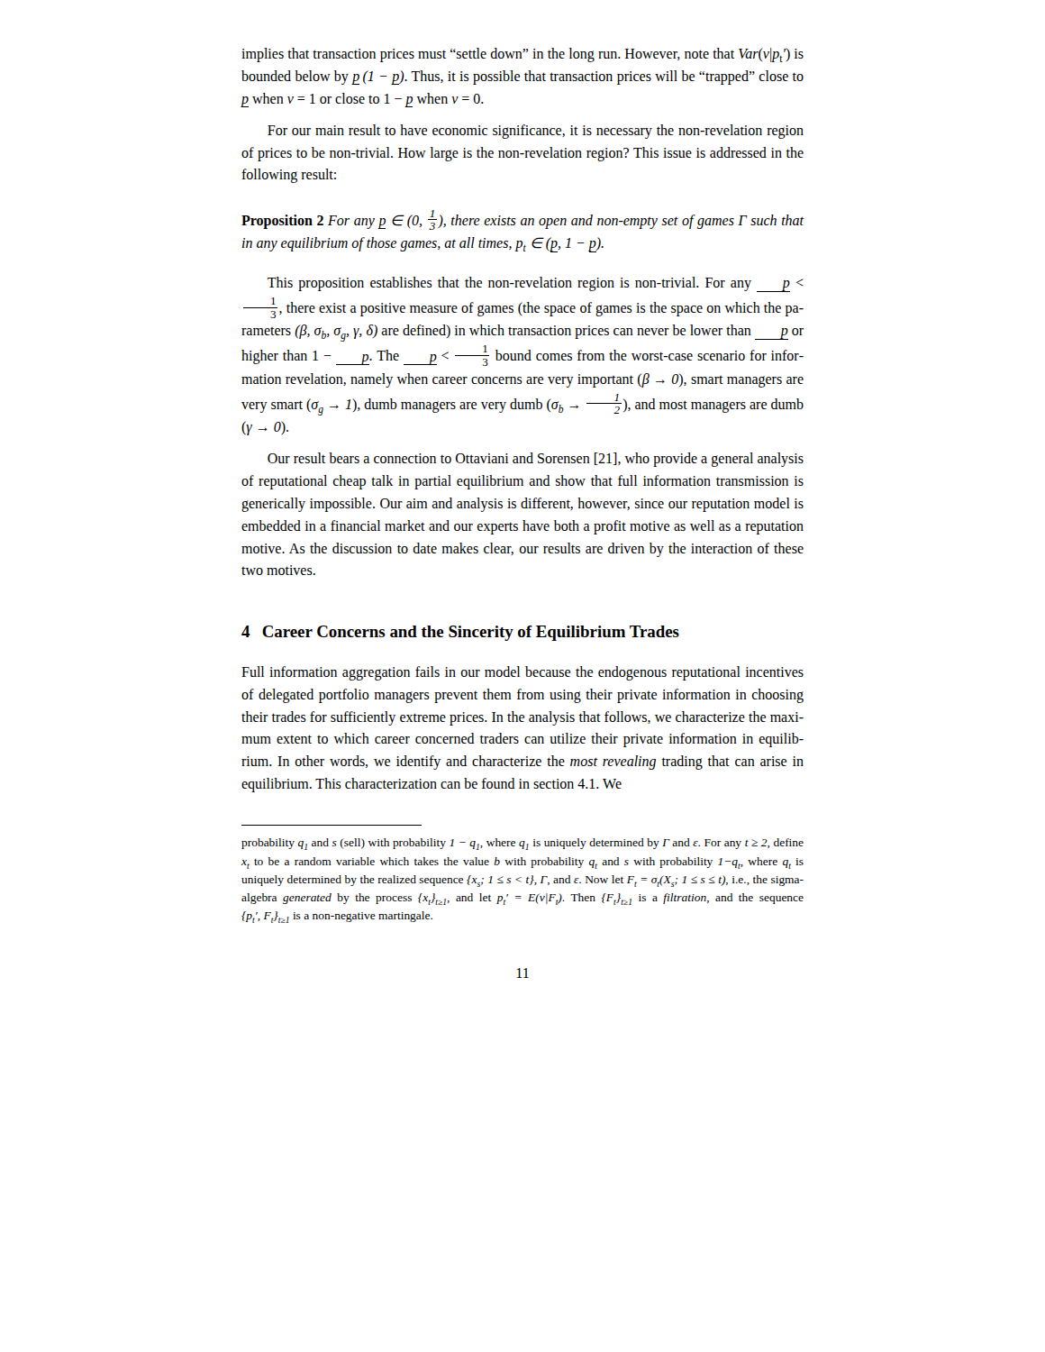implies that transaction prices must “settle down” in the long run. However, note that Var(v|pt′) is bounded below by p (1 − p). Thus, it is possible that transaction prices will be “trapped” close to p when v = 1 or close to 1 − p when v = 0.
For our main result to have economic significance, it is necessary the non-revelation region of prices to be non-trivial. How large is the non-revelation region? This issue is addressed in the following result:
Proposition 2 For any p ∈ (0, 13), there exists an open and non-empty set of games Γ such that in any equilibrium of those games, at all times, pt ∈ (p, 1 − p).
This proposition establishes that the non-revelation region is non-trivial. For any p < 13, there exist a positive measure of games (the space of games is the space on which the parameters (β, σb, σg, γ, δ) are defined) in which transaction prices can never be lower than p or higher than 1 − p. The p < 13 bound comes from the worst-case scenario for information revelation, namely when career concerns are very important (β → 0), smart managers are very smart (σg → 1), dumb managers are very dumb (σb → 12), and most managers are dumb (γ → 0).
Our result bears a connection to Ottaviani and Sorensen [21], who provide a general analysis of reputational cheap talk in partial equilibrium and show that full information transmission is generically impossible. Our aim and analysis is different, however, since our reputation model is embedded in a financial market and our experts have both a profit motive as well as a reputation motive. As the discussion to date makes clear, our results are driven by the interaction of these two motives.
4 Career Concerns and the Sincerity of Equilibrium Trades
Full information aggregation fails in our model because the endogenous reputational incentives of delegated portfolio managers prevent them from using their private information in choosing their trades for sufficiently extreme prices. In the analysis that follows, we characterize the maximum extent to which career concerned traders can utilize their private information in equilibrium. In other words, we identify and characterize the most revealing trading that can arise in equilibrium. This characterization can be found in section 4.1. We
probability q1 and s (sell) with probability 1 − q1, where q1 is uniquely determined by Γ and ε. For any t ≥ 2, define xt to be a random variable which takes the value b with probability qt and s with probability 1−qt, where qt is uniquely determined by the realized sequence {xs; 1 ≤ s < t}, Γ, and ε. Now let Ft = σt(Xs; 1 ≤ s ≤ t), i.e., the sigma-algebra generated by the process {xt}t≥1, and let pt′ = E(v|Ft). Then {Ft}t≥1 is a filtration, and the sequence {pt′, Ft}t≥1 is a non-negative martingale.
11